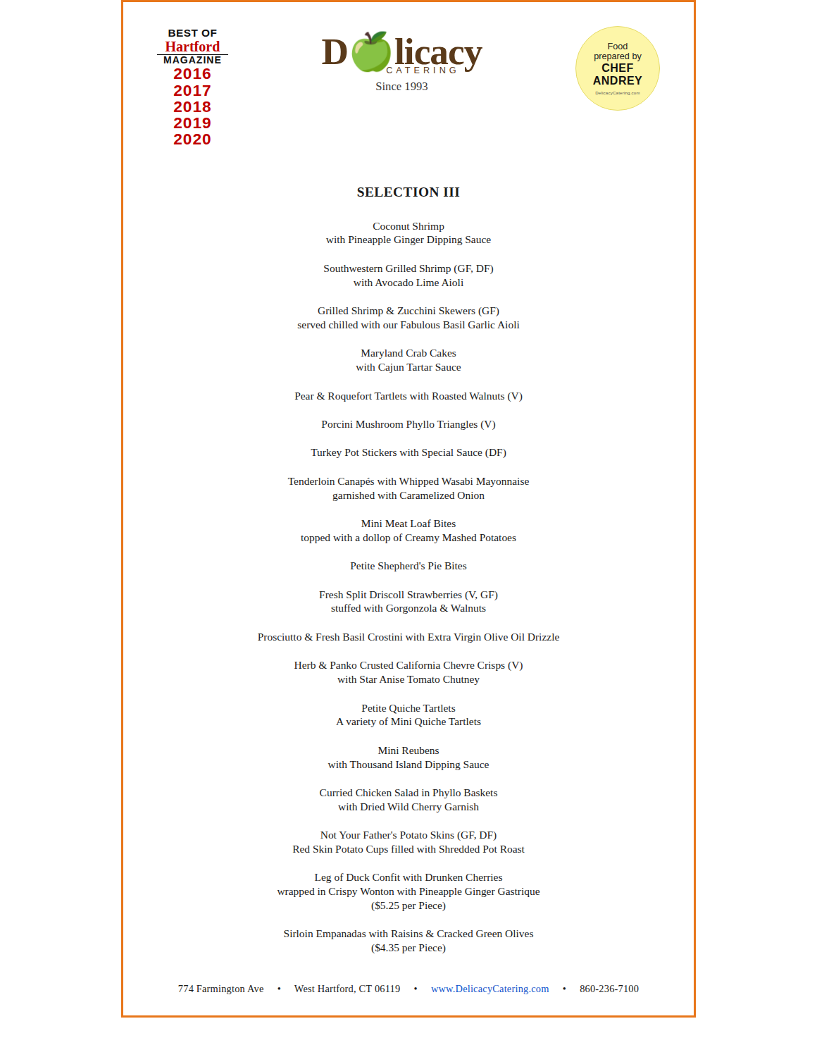BEST OF
Hartford MAGAZINE
2016
2017
2018
2019
2020
D🍏licacy
CATERING
Since 1993
Food
prepared by
CHEF
ANDREY
DelicacyCatering.com
SELECTION III
Coconut Shrimp
with Pineapple Ginger Dipping Sauce
Southwestern Grilled Shrimp (GF, DF)
with Avocado Lime Aioli
Grilled Shrimp & Zucchini Skewers (GF)
served chilled with our Fabulous Basil Garlic Aioli
Maryland Crab Cakes
with Cajun Tartar Sauce
Pear & Roquefort Tartlets with Roasted Walnuts (V)
Porcini Mushroom Phyllo Triangles (V)
Turkey Pot Stickers with Special Sauce (DF)
Tenderloin Canapés with Whipped Wasabi Mayonnaise
garnished with Caramelized Onion
Mini Meat Loaf Bites
topped with a dollop of Creamy Mashed Potatoes
Petite Shepherd's Pie Bites
Fresh Split Driscoll Strawberries (V, GF)
stuffed with Gorgonzola & Walnuts
Prosciutto & Fresh Basil Crostini with Extra Virgin Olive Oil Drizzle
Herb & Panko Crusted California Chevre Crisps (V)
with Star Anise Tomato Chutney
Petite Quiche Tartlets
A variety of Mini Quiche Tartlets
Mini Reubens
with Thousand Island Dipping Sauce
Curried Chicken Salad in Phyllo Baskets
with Dried Wild Cherry Garnish
Not Your Father's Potato Skins (GF, DF)
Red Skin Potato Cups filled with Shredded Pot Roast
Leg of Duck Confit with Drunken Cherries
wrapped in Crispy Wonton with Pineapple Ginger Gastrique
($5.25 per Piece)
Sirloin Empanadas with Raisins & Cracked Green Olives
($4.35 per Piece)
774 Farmington Ave • West Hartford, CT 06119 • www.DelicacyCatering.com • 860-236-7100